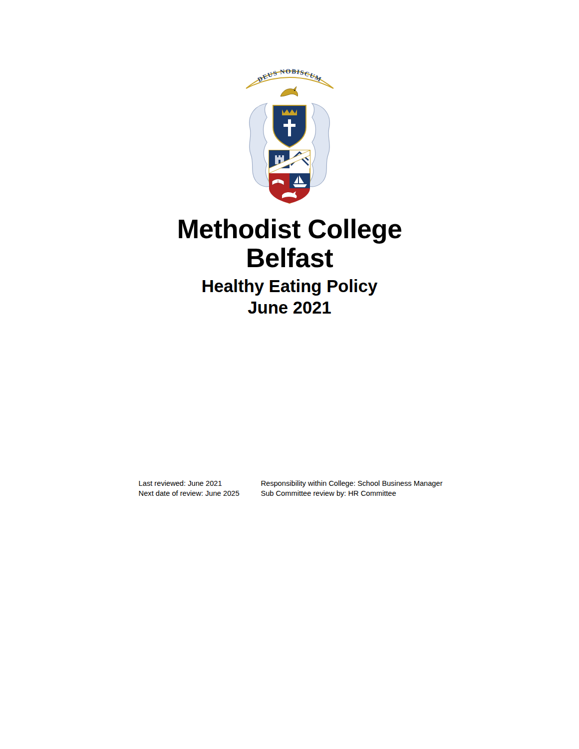DEUS NOBISCUM
Methodist College Belfast
Healthy Eating Policy
June 2021
Last reviewed: June 2021
Responsibility within College: School Business Manager
Next date of review: June 2025
Sub Committee review by: HR Committee